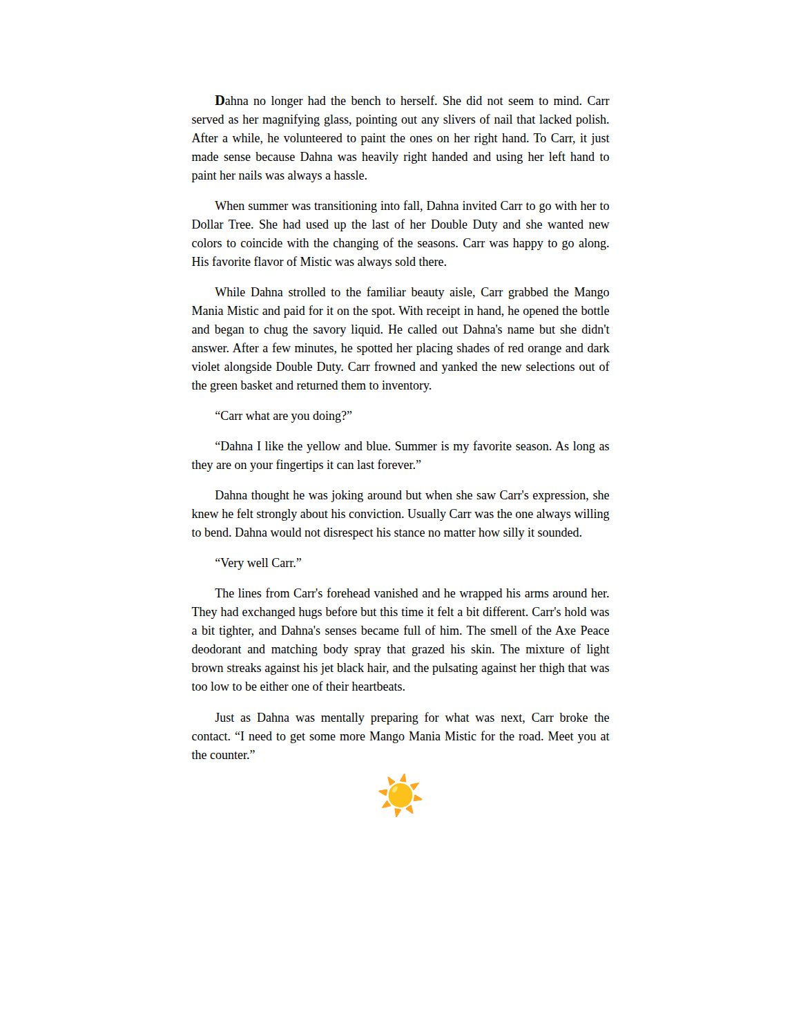Dahna no longer had the bench to herself. She did not seem to mind. Carr served as her magnifying glass, pointing out any slivers of nail that lacked polish. After a while, he volunteered to paint the ones on her right hand. To Carr, it just made sense because Dahna was heavily right handed and using her left hand to paint her nails was always a hassle.
When summer was transitioning into fall, Dahna invited Carr to go with her to Dollar Tree. She had used up the last of her Double Duty and she wanted new colors to coincide with the changing of the seasons. Carr was happy to go along. His favorite flavor of Mistic was always sold there.
While Dahna strolled to the familiar beauty aisle, Carr grabbed the Mango Mania Mistic and paid for it on the spot. With receipt in hand, he opened the bottle and began to chug the savory liquid. He called out Dahna's name but she didn't answer. After a few minutes, he spotted her placing shades of red orange and dark violet alongside Double Duty. Carr frowned and yanked the new selections out of the green basket and returned them to inventory.
“Carr what are you doing?”
“Dahna I like the yellow and blue. Summer is my favorite season. As long as they are on your fingertips it can last forever.”
Dahna thought he was joking around but when she saw Carr's expression, she knew he felt strongly about his conviction. Usually Carr was the one always willing to bend. Dahna would not disrespect his stance no matter how silly it sounded.
“Very well Carr.”
The lines from Carr's forehead vanished and he wrapped his arms around her. They had exchanged hugs before but this time it felt a bit different. Carr's hold was a bit tighter, and Dahna's senses became full of him. The smell of the Axe Peace deodorant and matching body spray that grazed his skin. The mixture of light brown streaks against his jet black hair, and the pulsating against her thigh that was too low to be either one of their heartbeats.
Just as Dahna was mentally preparing for what was next, Carr broke the contact. “I need to get some more Mango Mania Mistic for the road. Meet you at the counter.”
☀️